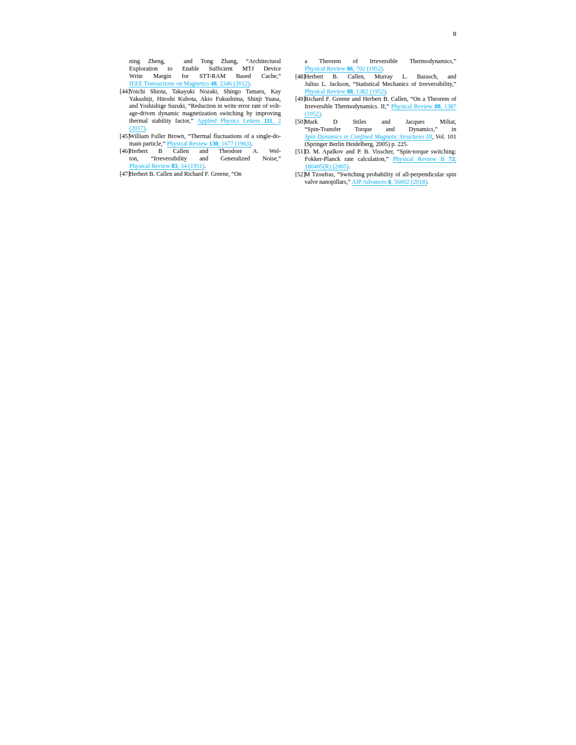8
ning Zheng, and Tong Zhang, “Architectural Exploration to Enable Sufficient MTJ Device Write Margin for STT-RAM Based Cache,” IEEE Transactions on Magnetics 48, 2346 (2012).
[44] Yoichi Shiota, Takayuki Nozaki, Shingo Tamaru, Kay Yakushiji, Hitoshi Kubota, Akio Fukushima, Shinji Yuasa, and Yoshishige Suzuki, “Reduction in write error rate of voltage-driven dynamic magnetization switching by improving thermal stability factor,” Applied Physics Letters 111, 2 (2017).
[45] William Fuller Brown, “Thermal fluctuations of a single-domain particle,” Physical Review 130, 1677 (1963).
[46] Herbert B Callen and Theodore A. Wel-ton, “Irreversibility and Generalized Noise,”Physical Review 83, 34 (1951).
[47] Herbert B. Callen and Richard F. Greene, “On
a Theorem of Irreversible Thermodynamics,” Physical Review 86, 702 (1952).
[48] Herbert B. Callen, Murray L. Barasch, and Julius L. Jackson, “Statistical Mechanics of Irreversibility,” Physical Review 88, 1382 (1952).
[49] Richard F. Greene and Herbert B. Callen, “On a Theorem of Irreversible Thermodynamics. II,” Physical Review 88, 1387 (1952).
[50] Mark D Stiles and Jacques Miltat,“Spin-Transfer Torque and Dynamics,” in Spin Dynamics in Confined Magnetic Structures III, Vol. 101 (Springer Berlin Heidelberg, 2005) p. 225.
[51] D. M. Apalkov and P. B. Visscher, “Spin-torque switching: Fokker-Planck rate calculation,” Physical Review B 72, 180405(R) (2005).
[52] M Tzoufras, “Switching probability of all-perpendicular spin valve nanopillars,” AIP Advances 8, 56002 (2018).